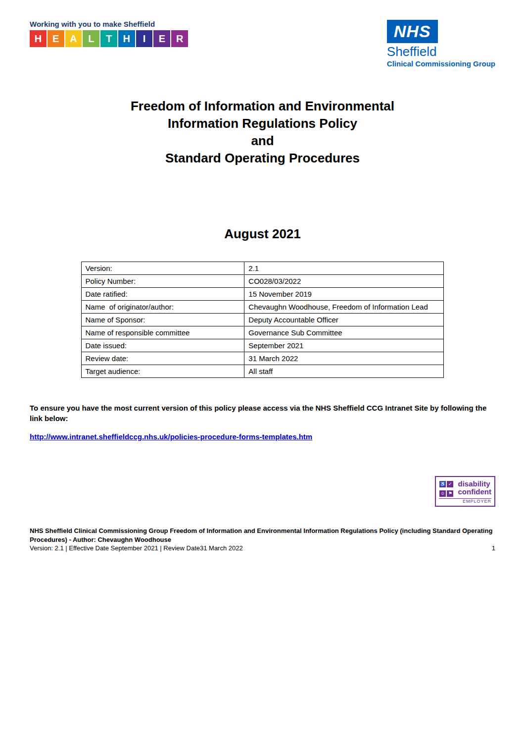Working with you to make Sheffield
HEALTHIER
NHS
Sheffield
Clinical Commissioning Group
Freedom of Information and Environmental
Information Regulations Policy
and
Standard Operating Procedures
August 2021
| Version: | 2.1 |
| Policy Number: | CO028/03/2022 |
| Date ratified: | 15 November 2019 |
| Name of originator/author: | Chevaughn Woodhouse, Freedom of Information Lead |
| Name of Sponsor: | Deputy Accountable Officer |
| Name of responsible committee | Governance Sub Committee |
| Date issued: | September 2021 |
| Review date: | 31 March 2022 |
| Target audience: | All staff |
To ensure you have the most current version of this policy please access via the NHS Sheffield CCG Intranet Site by following the link below:
http://www.intranet.sheffieldccg.nhs.uk/policies-procedure-forms-templates.htm
♿✓
☺⚑ disability
confident
EMPLOYER
NHS Sheffield Clinical Commissioning Group Freedom of Information and Environmental Information Regulations Policy (including Standard Operating Procedures) - Author: Chevaughn Woodhouse
Version: 2.1 | Effective Date September 2021 | Review Date31 March 2022 1